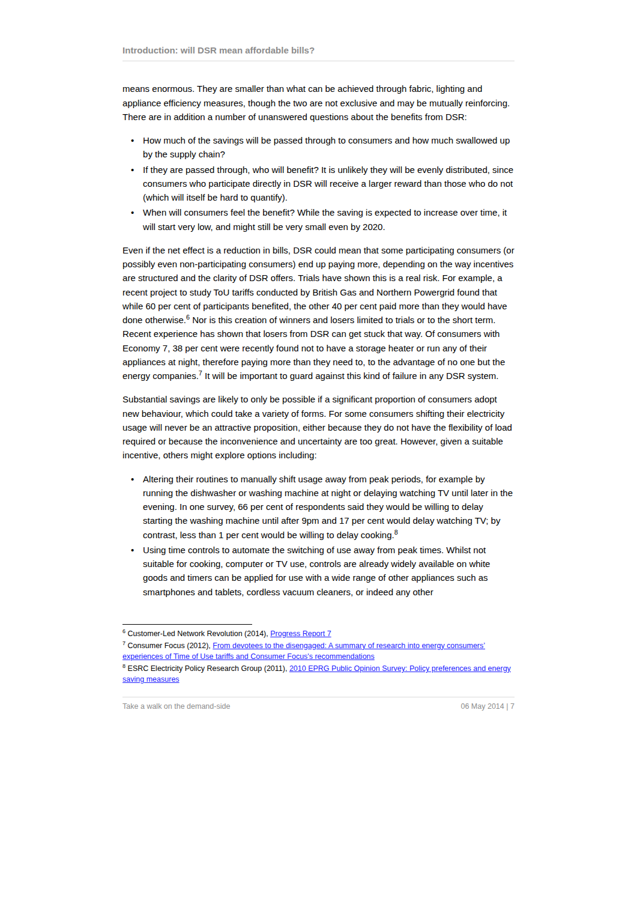Introduction: will DSR mean affordable bills?
means enormous. They are smaller than what can be achieved through fabric, lighting and appliance efficiency measures, though the two are not exclusive and may be mutually reinforcing. There are in addition a number of unanswered questions about the benefits from DSR:
How much of the savings will be passed through to consumers and how much swallowed up by the supply chain?
If they are passed through, who will benefit? It is unlikely they will be evenly distributed, since consumers who participate directly in DSR will receive a larger reward than those who do not (which will itself be hard to quantify).
When will consumers feel the benefit? While the saving is expected to increase over time, it will start very low, and might still be very small even by 2020.
Even if the net effect is a reduction in bills, DSR could mean that some participating consumers (or possibly even non-participating consumers) end up paying more, depending on the way incentives are structured and the clarity of DSR offers. Trials have shown this is a real risk. For example, a recent project to study ToU tariffs conducted by British Gas and Northern Powergrid found that while 60 per cent of participants benefited, the other 40 per cent paid more than they would have done otherwise.6 Nor is this creation of winners and losers limited to trials or to the short term. Recent experience has shown that losers from DSR can get stuck that way. Of consumers with Economy 7, 38 per cent were recently found not to have a storage heater or run any of their appliances at night, therefore paying more than they need to, to the advantage of no one but the energy companies.7 It will be important to guard against this kind of failure in any DSR system.
Substantial savings are likely to only be possible if a significant proportion of consumers adopt new behaviour, which could take a variety of forms. For some consumers shifting their electricity usage will never be an attractive proposition, either because they do not have the flexibility of load required or because the inconvenience and uncertainty are too great. However, given a suitable incentive, others might explore options including:
Altering their routines to manually shift usage away from peak periods, for example by running the dishwasher or washing machine at night or delaying watching TV until later in the evening. In one survey, 66 per cent of respondents said they would be willing to delay starting the washing machine until after 9pm and 17 per cent would delay watching TV; by contrast, less than 1 per cent would be willing to delay cooking.8
Using time controls to automate the switching of use away from peak times. Whilst not suitable for cooking, computer or TV use, controls are already widely available on white goods and timers can be applied for use with a wide range of other appliances such as smartphones and tablets, cordless vacuum cleaners, or indeed any other
6 Customer-Led Network Revolution (2014), Progress Report 7
7 Consumer Focus (2012), From devotees to the disengaged: A summary of research into energy consumers’ experiences of Time of Use tariffs and Consumer Focus's recommendations
8 ESRC Electricity Policy Research Group (2011), 2010 EPRG Public Opinion Survey: Policy preferences and energy saving measures
Take a walk on the demand-side 06 May 2014 | 7